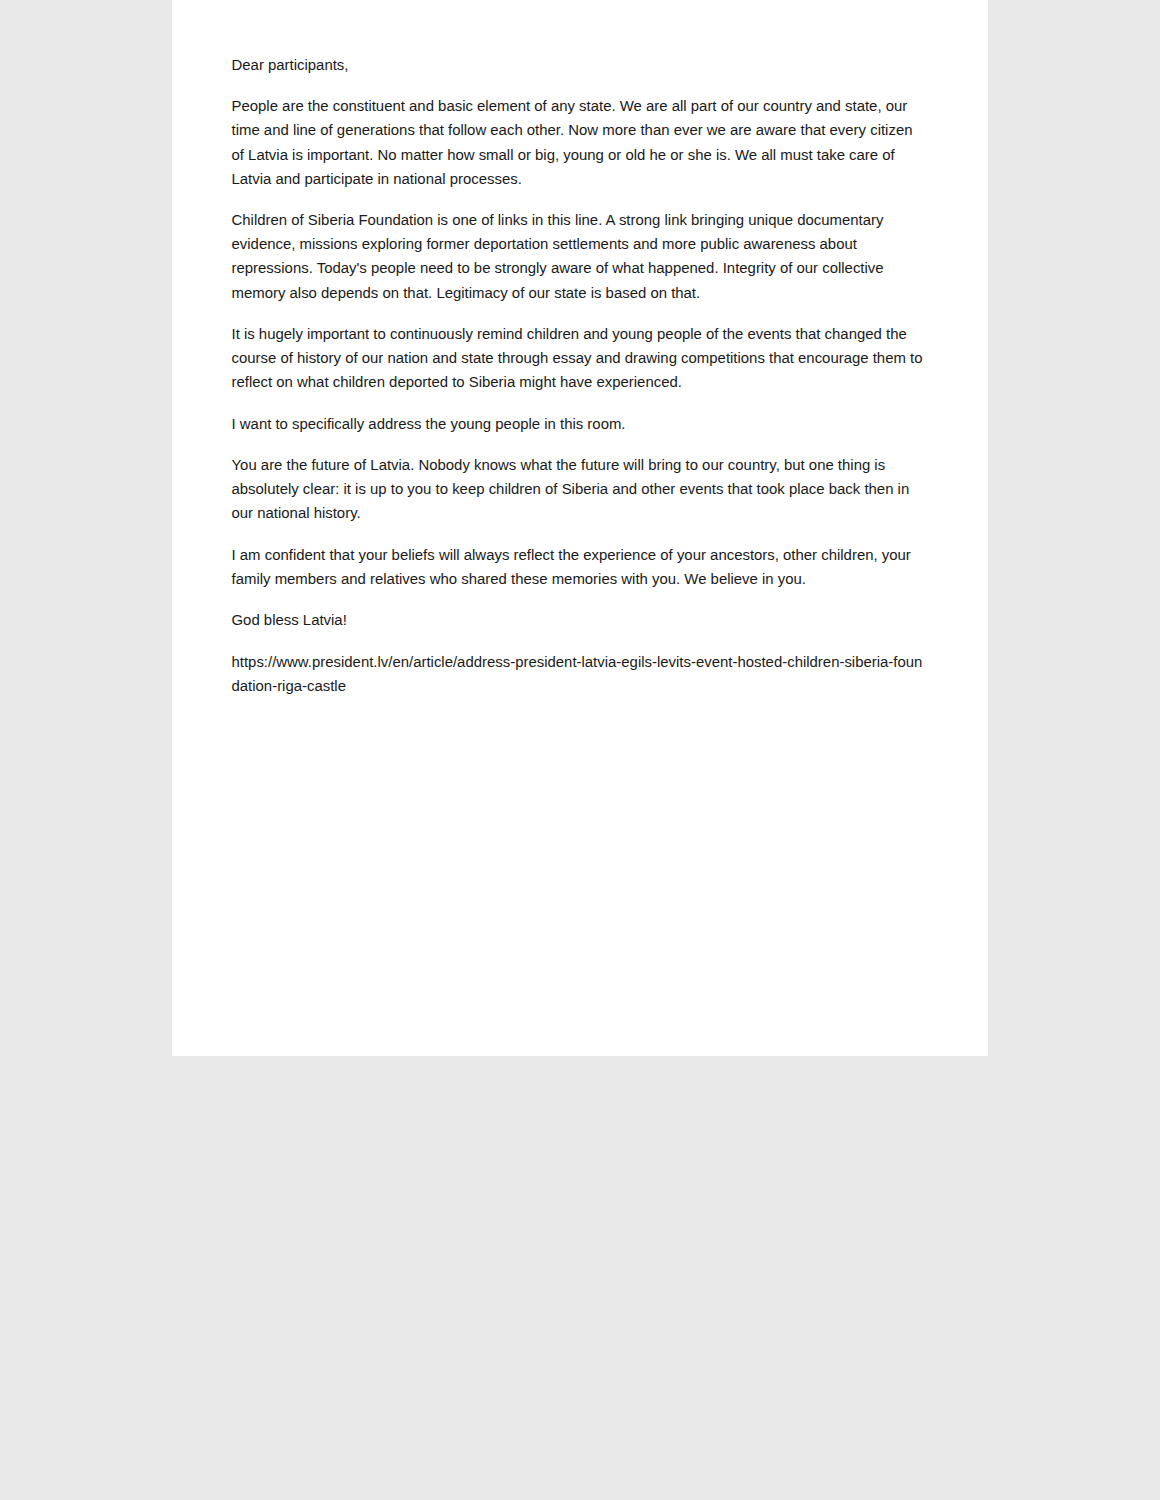Dear participants,
People are the constituent and basic element of any state. We are all part of our country and state, our time and line of generations that follow each other. Now more than ever we are aware that every citizen of Latvia is important. No matter how small or big, young or old he or she is. We all must take care of Latvia and participate in national processes.
Children of Siberia Foundation is one of links in this line. A strong link bringing unique documentary evidence, missions exploring former deportation settlements and more public awareness about repressions. Today's people need to be strongly aware of what happened. Integrity of our collective memory also depends on that. Legitimacy of our state is based on that.
It is hugely important to continuously remind children and young people of the events that changed the course of history of our nation and state through essay and drawing competitions that encourage them to reflect on what children deported to Siberia might have experienced.
I want to specifically address the young people in this room.
You are the future of Latvia. Nobody knows what the future will bring to our country, but one thing is absolutely clear: it is up to you to keep children of Siberia and other events that took place back then in our national history.
I am confident that your beliefs will always reflect the experience of your ancestors, other children, your family members and relatives who shared these memories with you. We believe in you.
God bless Latvia!
https://www.president.lv/en/article/address-president-latvia-egils-levits-event-hosted-children-siberia-foundation-riga-castle